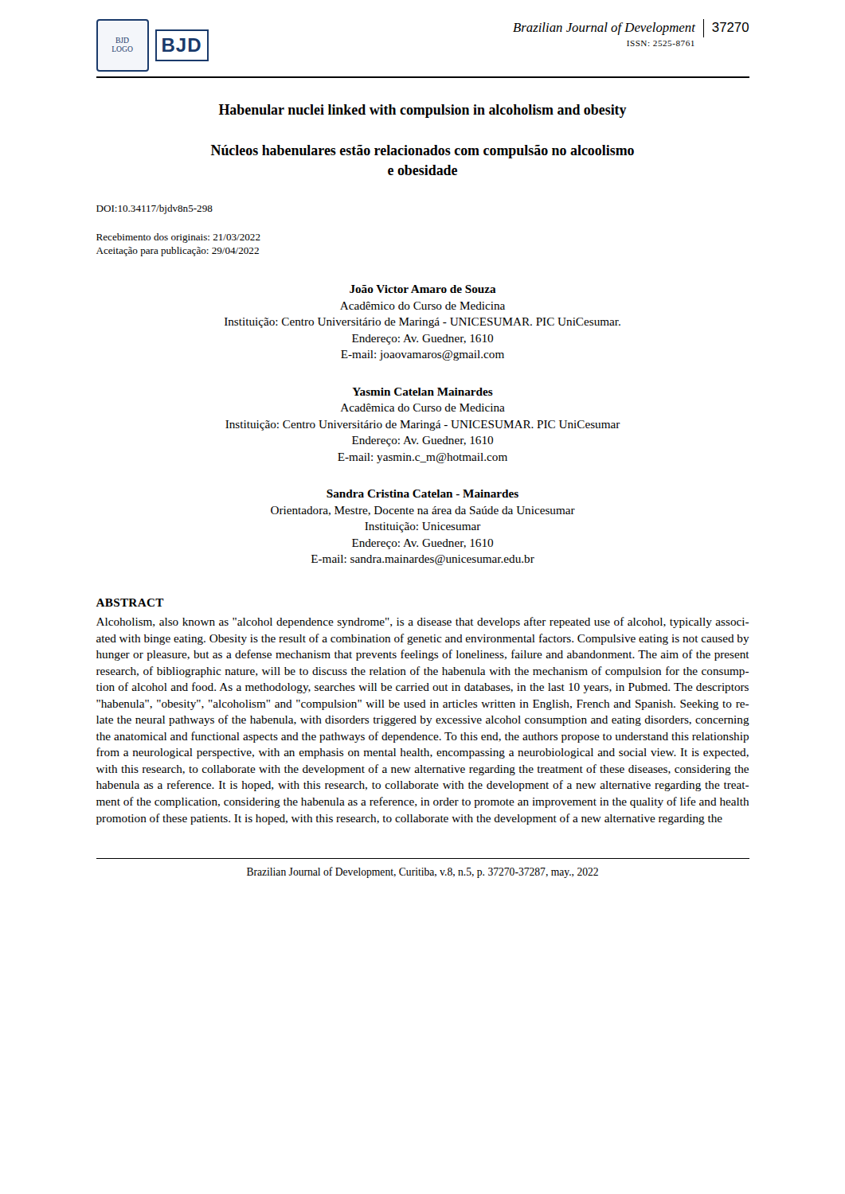BJD
LOGO
BJD
Brazilian Journal of Development ISSN: 2525-8761
37270
Habenular nuclei linked with compulsion in alcoholism and obesity
Núcleos habenulares estão relacionados com compulsão no alcoolismo
e obesidade
DOI:10.34117/bjdv8n5-298
Recebimento dos originais: 21/03/2022
Aceitação para publicação: 29/04/2022
João Victor Amaro de Souza
Acadêmico do Curso de Medicina
Instituição: Centro Universitário de Maringá - UNICESUMAR. PIC UniCesumar.
Endereço: Av. Guedner, 1610
E-mail: joaovamaros@gmail.com
Yasmin Catelan Mainardes
Acadêmica do Curso de Medicina
Instituição: Centro Universitário de Maringá - UNICESUMAR. PIC UniCesumar
Endereço: Av. Guedner, 1610
E-mail: yasmin.c_m@hotmail.com
Sandra Cristina Catelan - Mainardes
Orientadora, Mestre, Docente na área da Saúde da Unicesumar
Instituição: Unicesumar
Endereço: Av. Guedner, 1610
E-mail: sandra.mainardes@unicesumar.edu.br
Abstract
Alcoholism, also known as "alcohol dependence syndrome", is a disease that develops after repeated use of alcohol, typically associated with binge eating. Obesity is the result of a combination of genetic and environmental factors. Compulsive eating is not caused by hunger or pleasure, but as a defense mechanism that prevents feelings of loneliness, failure and abandonment. The aim of the present research, of bibliographic nature, will be to discuss the relation of the habenula with the mechanism of compulsion for the consumption of alcohol and food. As a methodology, searches will be carried out in databases, in the last 10 years, in Pubmed. The descriptors "habenula", "obesity", "alcoholism" and "compulsion" will be used in articles written in English, French and Spanish. Seeking to relate the neural pathways of the habenula, with disorders triggered by excessive alcohol consumption and eating disorders, concerning the anatomical and functional aspects and the pathways of dependence. To this end, the authors propose to understand this relationship from a neurological perspective, with an emphasis on mental health, encompassing a neurobiological and social view. It is expected, with this research, to collaborate with the development of a new alternative regarding the treatment of these diseases, considering the habenula as a reference. It is hoped, with this research, to collaborate with the development of a new alternative regarding the treatment of the complication, considering the habenula as a reference, in order to promote an improvement in the quality of life and health promotion of these patients. It is hoped, with this research, to collaborate with the development of a new alternative regarding the
Brazilian Journal of Development, Curitiba, v.8, n.5, p. 37270-37287, may., 2022